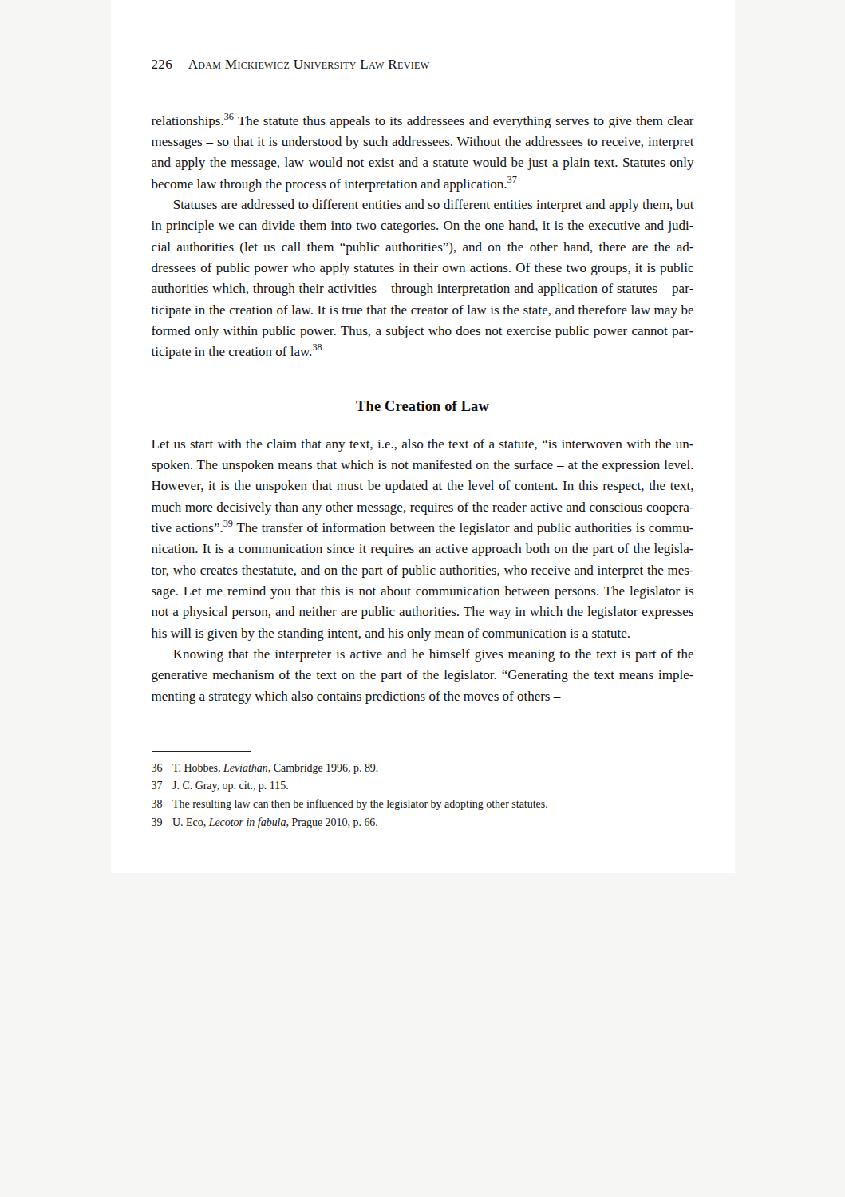226 Adam Mickiewicz University Law Review
relationships.36 The statute thus appeals to its addressees and everything serves to give them clear messages – so that it is understood by such addressees. Without the addressees to receive, interpret and apply the message, law would not exist and a statute would be just a plain text. Statutes only become law through the process of interpretation and application.37
Statuses are addressed to different entities and so different entities interpret and apply them, but in principle we can divide them into two categories. On the one hand, it is the executive and judicial authorities (let us call them “public authorities”), and on the other hand, there are the addressees of public power who apply statutes in their own actions. Of these two groups, it is public authorities which, through their activities – through interpretation and application of statutes – participate in the creation of law. It is true that the creator of law is the state, and therefore law may be formed only within public power. Thus, a subject who does not exercise public power cannot participate in the creation of law.38
The Creation of Law
Let us start with the claim that any text, i.e., also the text of a statute, “is interwoven with the unspoken. The unspoken means that which is not manifested on the surface – at the expression level. However, it is the unspoken that must be updated at the level of content. In this respect, the text, much more decisively than any other message, requires of the reader active and conscious cooperative actions”.39 The transfer of information between the legislator and public authorities is communication. It is a communication since it requires an active approach both on the part of the legislator, who creates thestatute, and on the part of public authorities, who receive and interpret the message. Let me remind you that this is not about communication between persons. The legislator is not a physical person, and neither are public authorities. The way in which the legislator expresses his will is given by the standing intent, and his only mean of communication is a statute.
Knowing that the interpreter is active and he himself gives meaning to the text is part of the generative mechanism of the text on the part of the legislator. “Generating the text means implementing a strategy which also contains predictions of the moves of others –
36 T. Hobbes, Leviathan, Cambridge 1996, p. 89.
37 J. C. Gray, op. cit., p. 115.
38 The resulting law can then be influenced by the legislator by adopting other statutes.
39 U. Eco, Lecotor in fabula, Prague 2010, p. 66.